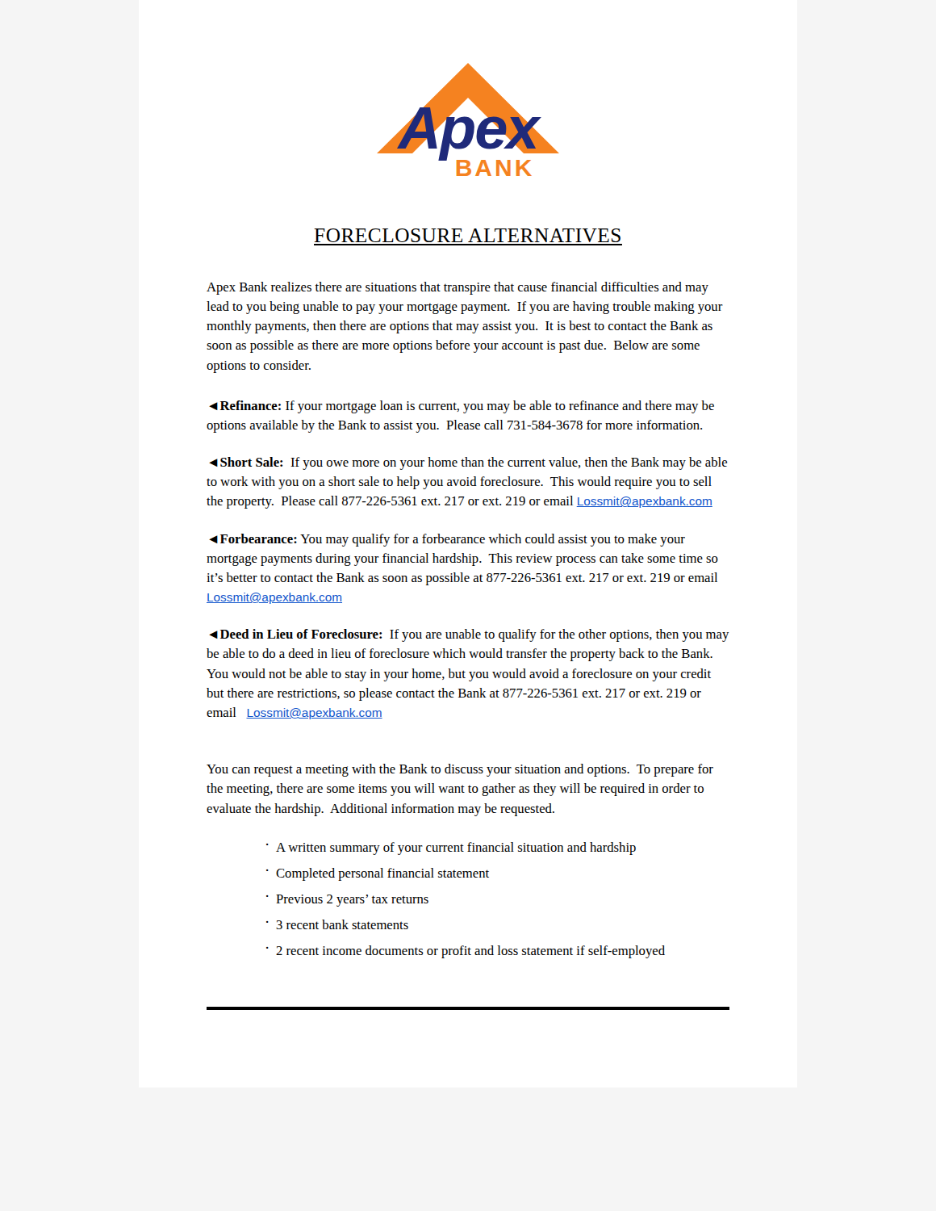Apex BANK
FORECLOSURE ALTERNATIVES
Apex Bank realizes there are situations that transpire that cause financial difficulties and may lead to you being unable to pay your mortgage payment. If you are having trouble making your monthly payments, then there are options that may assist you. It is best to contact the Bank as soon as possible as there are more options before your account is past due. Below are some options to consider.
◄Refinance: If your mortgage loan is current, you may be able to refinance and there may be options available by the Bank to assist you. Please call 731-584-3678 for more information.
◄Short Sale: If you owe more on your home than the current value, then the Bank may be able to work with you on a short sale to help you avoid foreclosure. This would require you to sell the property. Please call 877-226-5361 ext. 217 or ext. 219 or email Lossmit@apexbank.com
◄Forbearance: You may qualify for a forbearance which could assist you to make your mortgage payments during your financial hardship. This review process can take some time so it’s better to contact the Bank as soon as possible at 877-226-5361 ext. 217 or ext. 219 or email Lossmit@apexbank.com
◄Deed in Lieu of Foreclosure: If you are unable to qualify for the other options, then you may be able to do a deed in lieu of foreclosure which would transfer the property back to the Bank. You would not be able to stay in your home, but you would avoid a foreclosure on your credit but there are restrictions, so please contact the Bank at 877-226-5361 ext. 217 or ext. 219 or email Lossmit@apexbank.com
You can request a meeting with the Bank to discuss your situation and options. To prepare for the meeting, there are some items you will want to gather as they will be required in order to evaluate the hardship. Additional information may be requested.
A written summary of your current financial situation and hardship
Completed personal financial statement
Previous 2 years’ tax returns
3 recent bank statements
2 recent income documents or profit and loss statement if self-employed